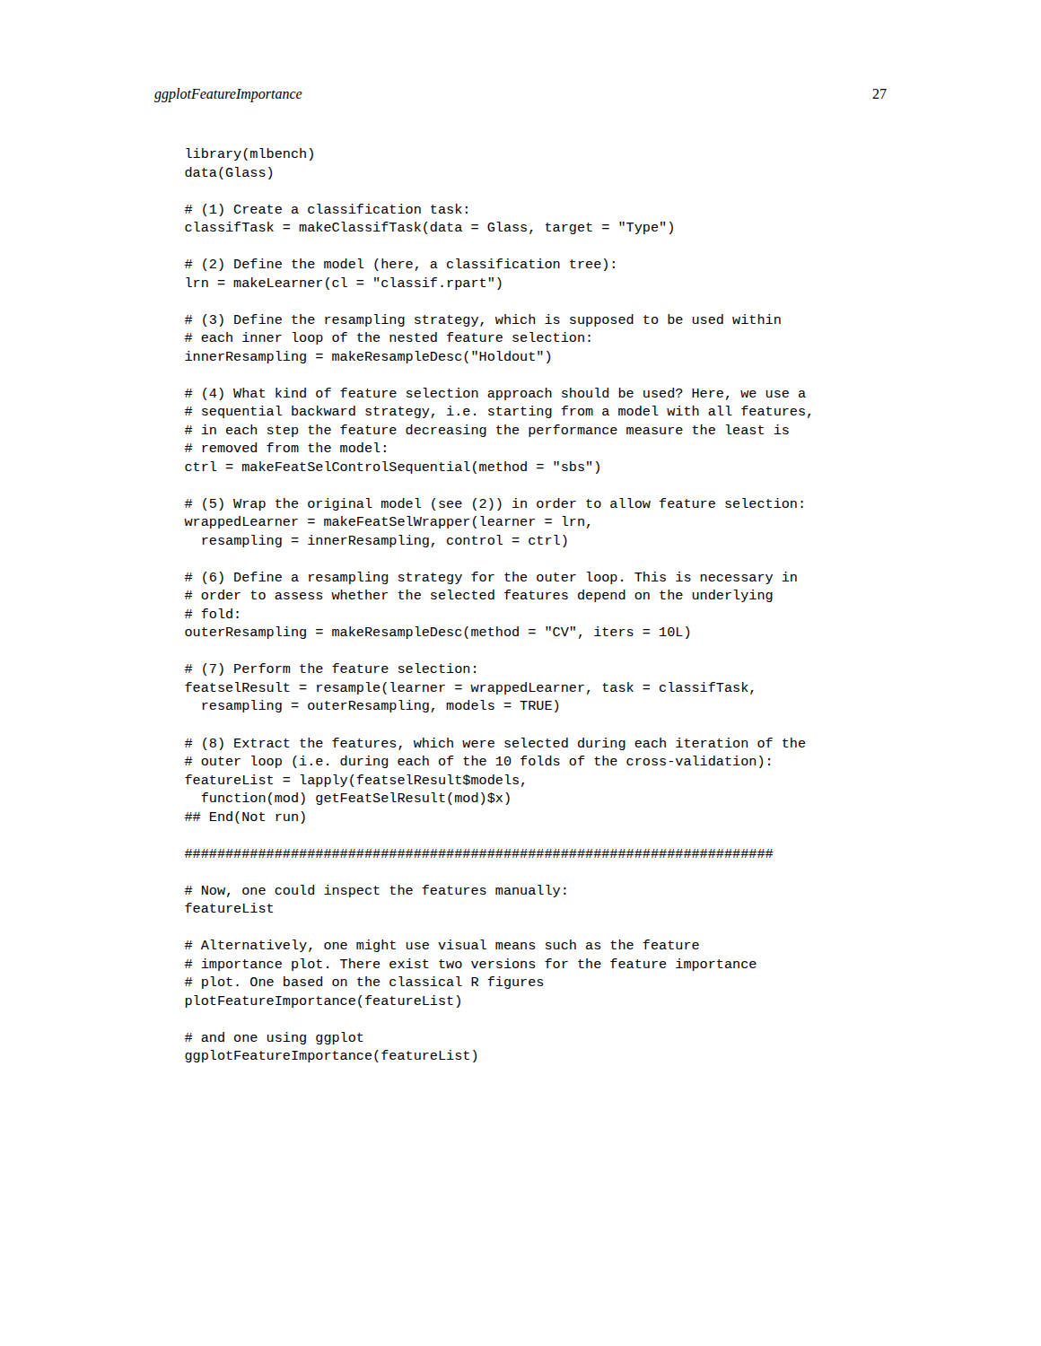ggplotFeatureImportance 27
library(mlbench)
data(Glass)

# (1) Create a classification task:
classifTask = makeClassifTask(data = Glass, target = "Type")

# (2) Define the model (here, a classification tree):
lrn = makeLearner(cl = "classif.rpart")

# (3) Define the resampling strategy, which is supposed to be used within
# each inner loop of the nested feature selection:
innerResampling = makeResampleDesc("Holdout")

# (4) What kind of feature selection approach should be used? Here, we use a
# sequential backward strategy, i.e. starting from a model with all features,
# in each step the feature decreasing the performance measure the least is
# removed from the model:
ctrl = makeFeatSelControlSequential(method = "sbs")

# (5) Wrap the original model (see (2)) in order to allow feature selection:
wrappedLearner = makeFeatSelWrapper(learner = lrn,
  resampling = innerResampling, control = ctrl)

# (6) Define a resampling strategy for the outer loop. This is necessary in
# order to assess whether the selected features depend on the underlying
# fold:
outerResampling = makeResampleDesc(method = "CV", iters = 10L)

# (7) Perform the feature selection:
featselResult = resample(learner = wrappedLearner, task = classifTask,
  resampling = outerResampling, models = TRUE)

# (8) Extract the features, which were selected during each iteration of the
# outer loop (i.e. during each of the 10 folds of the cross-validation):
featureList = lapply(featselResult$models,
  function(mod) getFeatSelResult(mod)$x)
## End(Not run)

########################################################################

# Now, one could inspect the features manually:
featureList

# Alternatively, one might use visual means such as the feature
# importance plot. There exist two versions for the feature importance
# plot. One based on the classical R figures
plotFeatureImportance(featureList)

# and one using ggplot
ggplotFeatureImportance(featureList)